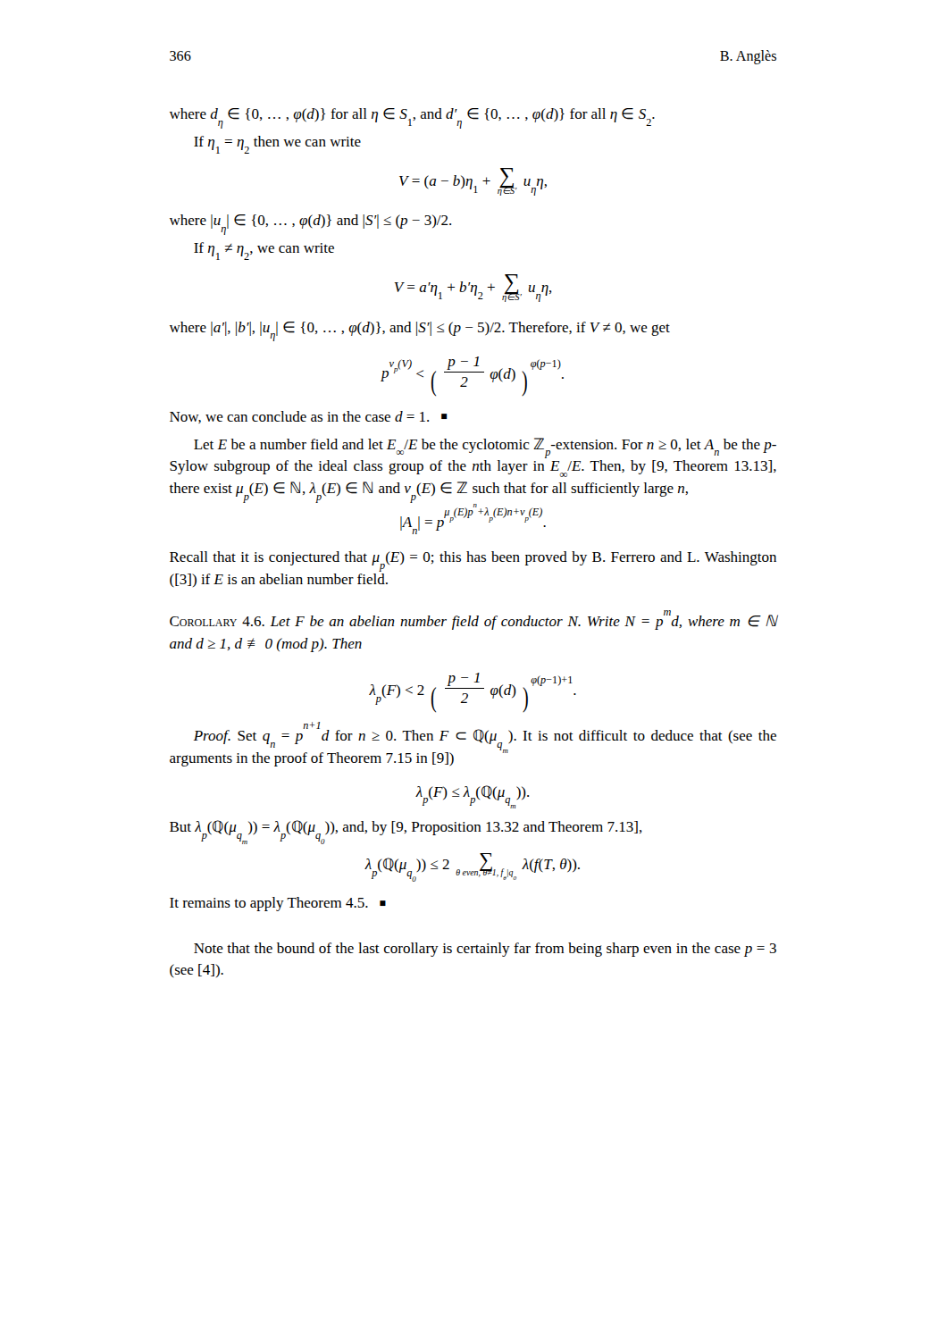366 B. Anglès
where dη ∈ {0, … , φ(d)} for all η ∈ S1, and d′η ∈ {0, … , φ(d)} for all η ∈ S2.
If η1 = η2 then we can write
V = (a − b)η1 + ∑η∈S′ uηη,
where |uη| ∈ {0, … , φ(d)} and |S′| ≤ (p − 3)/2.
If η1 ≠ η2, we can write
V = a′η1 + b′η2 + ∑η∈S′ uηη,
where |a′|, |b′|, |uη| ∈ {0, … , φ(d)}, and |S′| ≤ (p − 5)/2. Therefore, if V ≠ 0, we get
pvp(V) < ( p − 12 φ(d) )φ(p−1).
Now, we can conclude as in the case d = 1.
Let E be a number field and let E∞/E be the cyclotomic ℤp-extension. For n ≥ 0, let An be the p-Sylow subgroup of the ideal class group of the nth layer in E∞/E. Then, by [9, Theorem 13.13], there exist μp(E) ∈ ℕ, λp(E) ∈ ℕ and νp(E) ∈ ℤ such that for all sufficiently large n,
|An| = pμp(E)pn+λp(E)n+νp(E).
Recall that it is conjectured that μp(E) = 0; this has been proved by B. Ferrero and L. Washington ([3]) if E is an abelian number field.
Corollary 4.6. Let F be an abelian number field of conductor N. Write N = pmd, where m ∈ ℕ and d ≥ 1, d ≢ 0 (mod p). Then
λp(F) < 2 ( p − 12 φ(d) )φ(p−1)+1.
Proof. Set qn = pn+1d for n ≥ 0. Then F ⊂ ℚ(μqm). It is not difficult to deduce that (see the arguments in the proof of Theorem 7.15 in [9])
λp(F) ≤ λp(ℚ(μqm)).
But λp(ℚ(μqm)) = λp(ℚ(μq0)), and, by [9, Proposition 13.32 and Theorem 7.13],
λp(ℚ(μq0)) ≤ 2 ∑θ even, θ≠1, fθ|q0 λ(f(T, θ)).
It remains to apply Theorem 4.5.
Note that the bound of the last corollary is certainly far from being sharp even in the case p = 3 (see [4]).